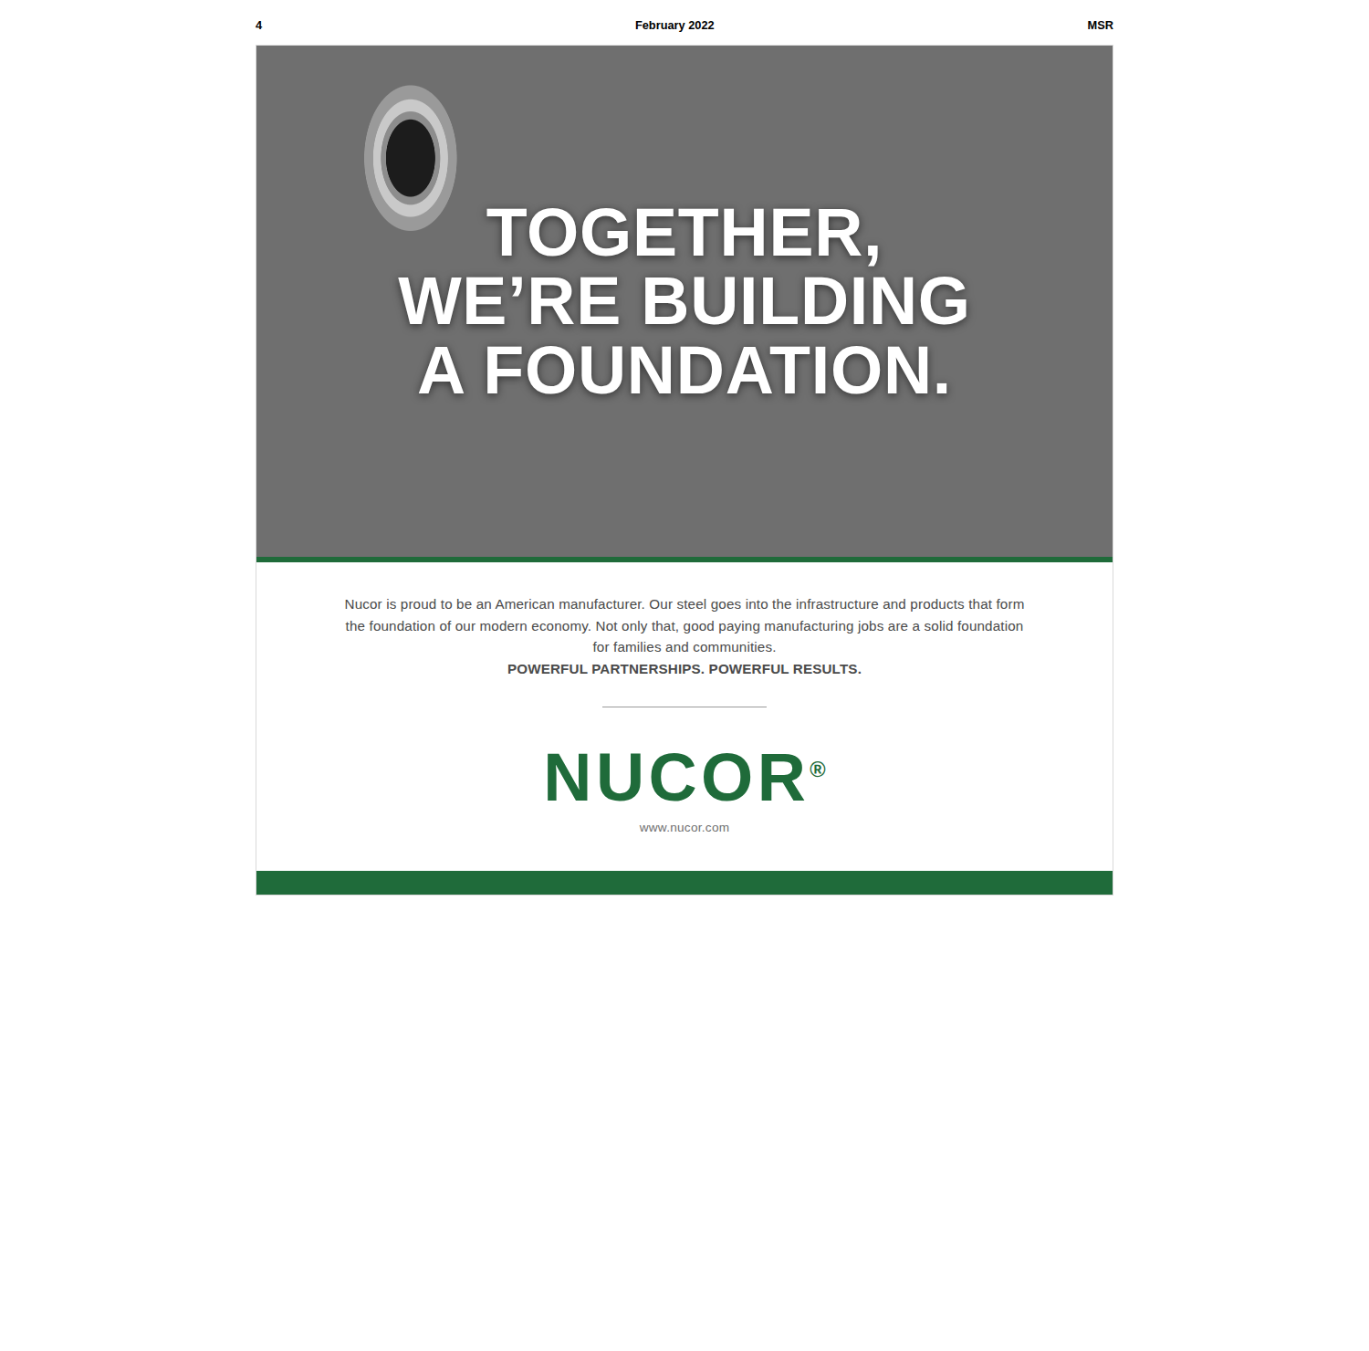4 February 2022 MSR
Together,
we’re building
a foundation.
Nucor is proud to be an American manufacturer. Our steel goes into the infrastructure and products that form the foundation of our modern economy. Not only that, good paying manufacturing jobs are a solid foundation for families and communities.
Powerful partnerships. Powerful results.
Nucor®
www.nucor.com